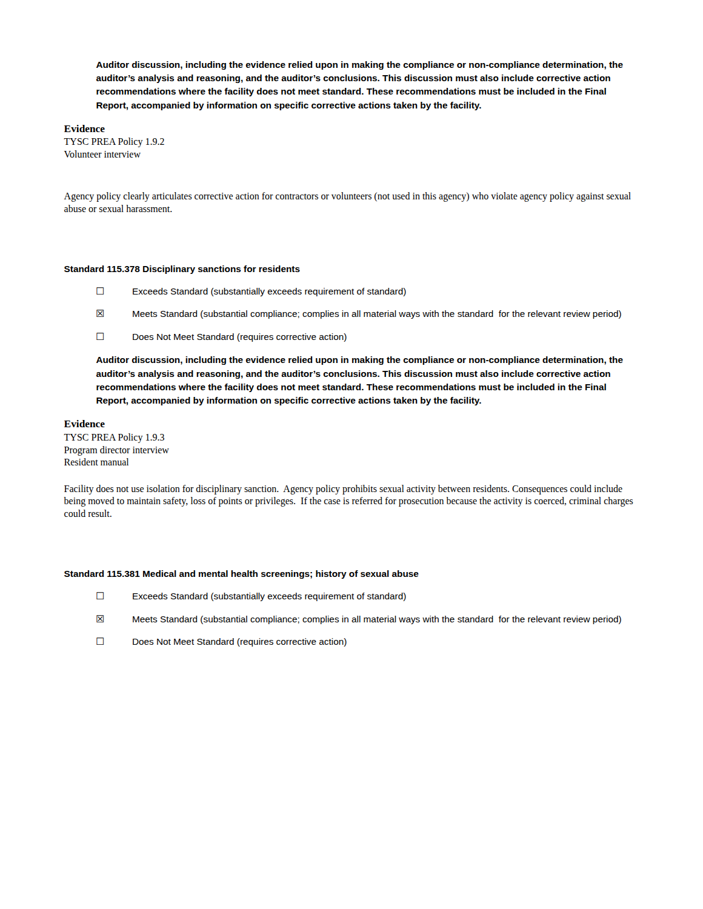Auditor discussion, including the evidence relied upon in making the compliance or non-compliance determination, the auditor’s analysis and reasoning, and the auditor’s conclusions. This discussion must also include corrective action recommendations where the facility does not meet standard. These recommendations must be included in the Final Report, accompanied by information on specific corrective actions taken by the facility.
Evidence
TYSC PREA Policy 1.9.2
Volunteer interview
Agency policy clearly articulates corrective action for contractors or volunteers (not used in this agency) who violate agency policy against sexual abuse or sexual harassment.
Standard 115.378 Disciplinary sanctions for residents
| ☐ | Exceeds Standard (substantially exceeds requirement of standard) |
| ☒ | Meets Standard (substantial compliance; complies in all material ways with the standard for the relevant review period) |
| ☐ | Does Not Meet Standard (requires corrective action) |
Auditor discussion, including the evidence relied upon in making the compliance or non-compliance determination, the auditor’s analysis and reasoning, and the auditor’s conclusions. This discussion must also include corrective action recommendations where the facility does not meet standard. These recommendations must be included in the Final Report, accompanied by information on specific corrective actions taken by the facility.
Evidence
TYSC PREA Policy 1.9.3
Program director interview
Resident manual
Facility does not use isolation for disciplinary sanction. Agency policy prohibits sexual activity between residents. Consequences could include being moved to maintain safety, loss of points or privileges. If the case is referred for prosecution because the activity is coerced, criminal charges could result.
Standard 115.381 Medical and mental health screenings; history of sexual abuse
| ☐ | Exceeds Standard (substantially exceeds requirement of standard) |
| ☒ | Meets Standard (substantial compliance; complies in all material ways with the standard for the relevant review period) |
| ☐ | Does Not Meet Standard (requires corrective action) |